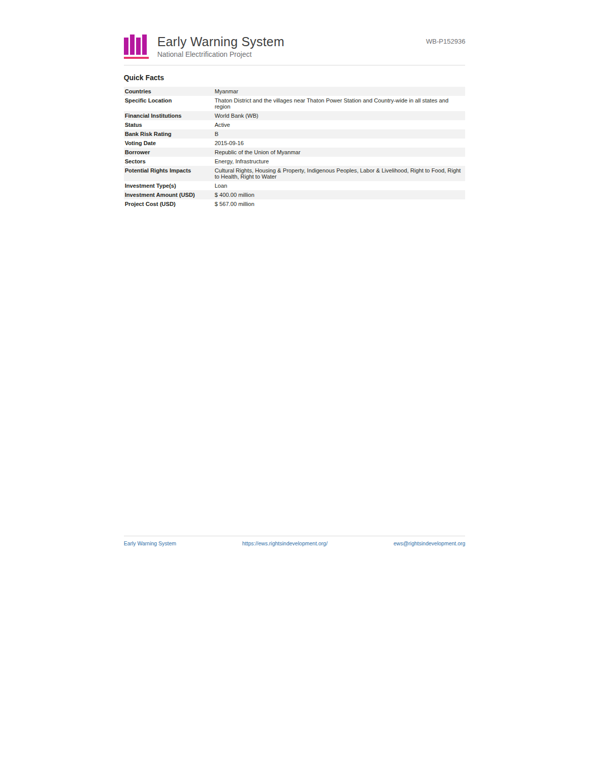Early Warning System
National Electrification Project
WB-P152936
Quick Facts
| Countries | Myanmar |
| Specific Location | Thaton District and the villages near Thaton Power Station and Country-wide in all states and region |
| Financial Institutions | World Bank (WB) |
| Status | Active |
| Bank Risk Rating | B |
| Voting Date | 2015-09-16 |
| Borrower | Republic of the Union of Myanmar |
| Sectors | Energy, Infrastructure |
| Potential Rights Impacts | Cultural Rights, Housing & Property, Indigenous Peoples, Labor & Livelihood, Right to Food, Right to Health, Right to Water |
| Investment Type(s) | Loan |
| Investment Amount (USD) | $ 400.00 million |
| Project Cost (USD) | $ 567.00 million |
Early Warning System
https://ews.rightsindevelopment.org/
ews@rightsindevelopment.org